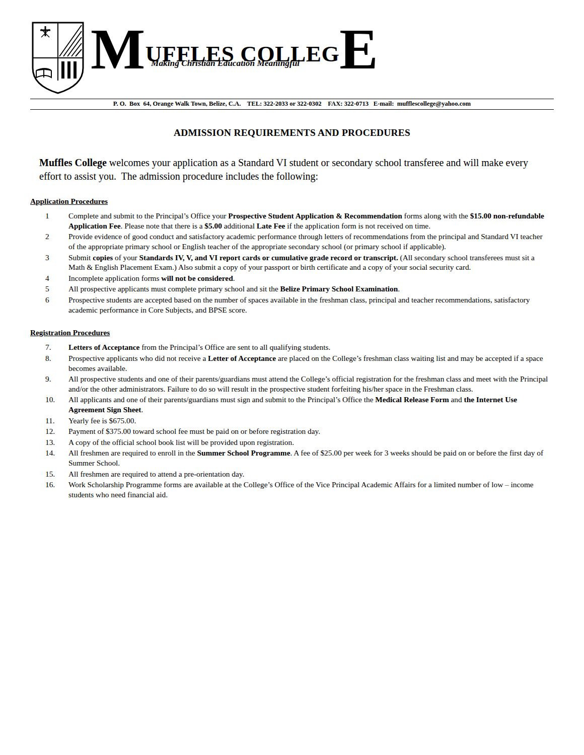MUFFLES COLLEG E
Making Christian Education Meaningful
P. O. Box 64, Orange Walk Town, Belize, C.A. TEL: 322-2033 or 322-0302 FAX: 322-0713 E-mail: mufflescollege@yahoo.com
ADMISSION REQUIREMENTS AND PROCEDURES
Muffles College welcomes your application as a Standard VI student or secondary school transferee and will make every effort to assist you. The admission procedure includes the following:
Application Procedures
1 Complete and submit to the Principal’s Office your Prospective Student Application & Recommendation forms along with the $15.00 non-refundable Application Fee. Please note that there is a $5.00 additional Late Fee if the application form is not received on time.
2 Provide evidence of good conduct and satisfactory academic performance through letters of recommendations from the principal and Standard VI teacher of the appropriate primary school or English teacher of the appropriate secondary school (or primary school if applicable).
3 Submit copies of your Standards IV, V, and VI report cards or cumulative grade record or transcript. (All secondary school transferees must sit a Math & English Placement Exam.) Also submit a copy of your passport or birth certificate and a copy of your social security card.
4 Incomplete application forms will not be considered.
5 All prospective applicants must complete primary school and sit the Belize Primary School Examination.
6 Prospective students are accepted based on the number of spaces available in the freshman class, principal and teacher recommendations, satisfactory academic performance in Core Subjects, and BPSE score.
Registration Procedures
7. Letters of Acceptance from the Principal’s Office are sent to all qualifying students.
8. Prospective applicants who did not receive a Letter of Acceptance are placed on the College’s freshman class waiting list and may be accepted if a space becomes available.
9. All prospective students and one of their parents/guardians must attend the College’s official registration for the freshman class and meet with the Principal and/or the other administrators. Failure to do so will result in the prospective student forfeiting his/her space in the Freshman class.
10. All applicants and one of their parents/guardians must sign and submit to the Principal’s Office the Medical Release Form and the Internet Use Agreement Sign Sheet.
11. Yearly fee is $675.00.
12. Payment of $375.00 toward school fee must be paid on or before registration day.
13. A copy of the official school book list will be provided upon registration.
14. All freshmen are required to enroll in the Summer School Programme. A fee of $25.00 per week for 3 weeks should be paid on or before the first day of Summer School.
15. All freshmen are required to attend a pre-orientation day.
16. Work Scholarship Programme forms are available at the College’s Office of the Vice Principal Academic Affairs for a limited number of low – income students who need financial aid.